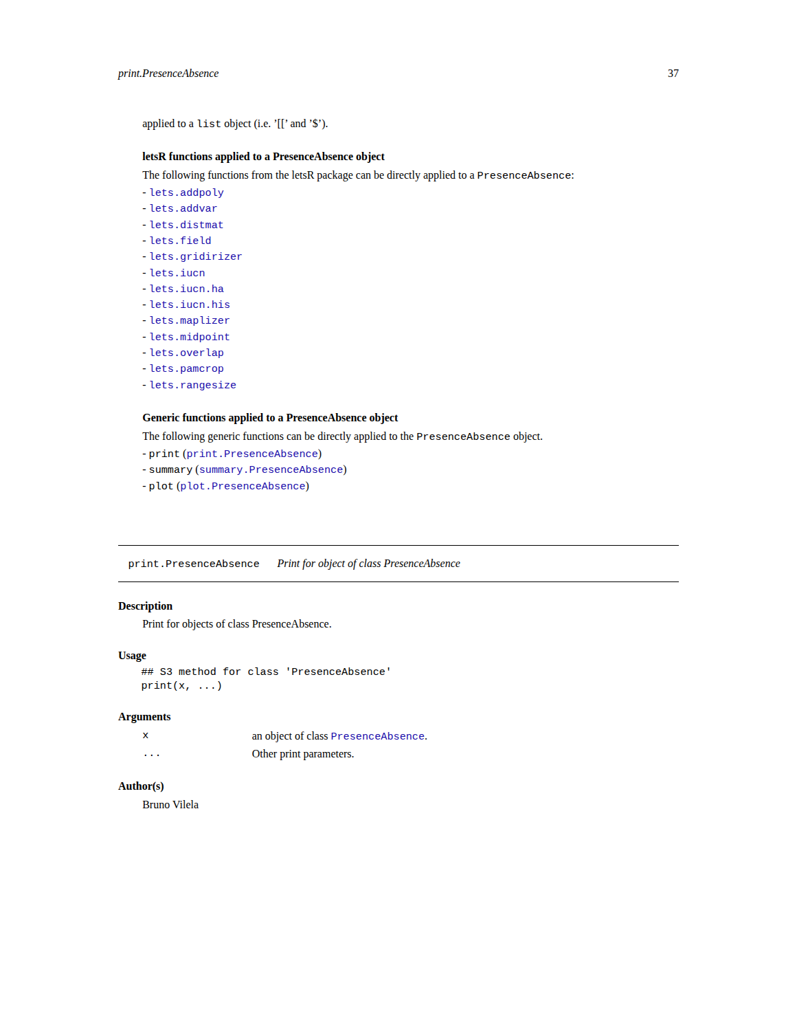print.PresenceAbsence 37
applied to a list object (i.e. ’[[’ and ’$’).
letsR functions applied to a PresenceAbsence object
The following functions from the letsR package can be directly applied to a PresenceAbsence:
lets.addpoly
lets.addvar
lets.distmat
lets.field
lets.gridirizer
lets.iucn
lets.iucn.ha
lets.iucn.his
lets.maplizer
lets.midpoint
lets.overlap
lets.pamcrop
lets.rangesize
Generic functions applied to a PresenceAbsence object
The following generic functions can be directly applied to the PresenceAbsence object.
print (print.PresenceAbsence)
summary (summary.PresenceAbsence)
plot (plot.PresenceAbsence)
print.PresenceAbsence Print for object of class PresenceAbsence
Description
Print for objects of class PresenceAbsence.
Usage
## S3 method for class 'PresenceAbsence'
print(x, ...)
Arguments
| x | an object of class PresenceAbsence . |
| ... | Other print parameters. |
Author(s)
Bruno Vilela